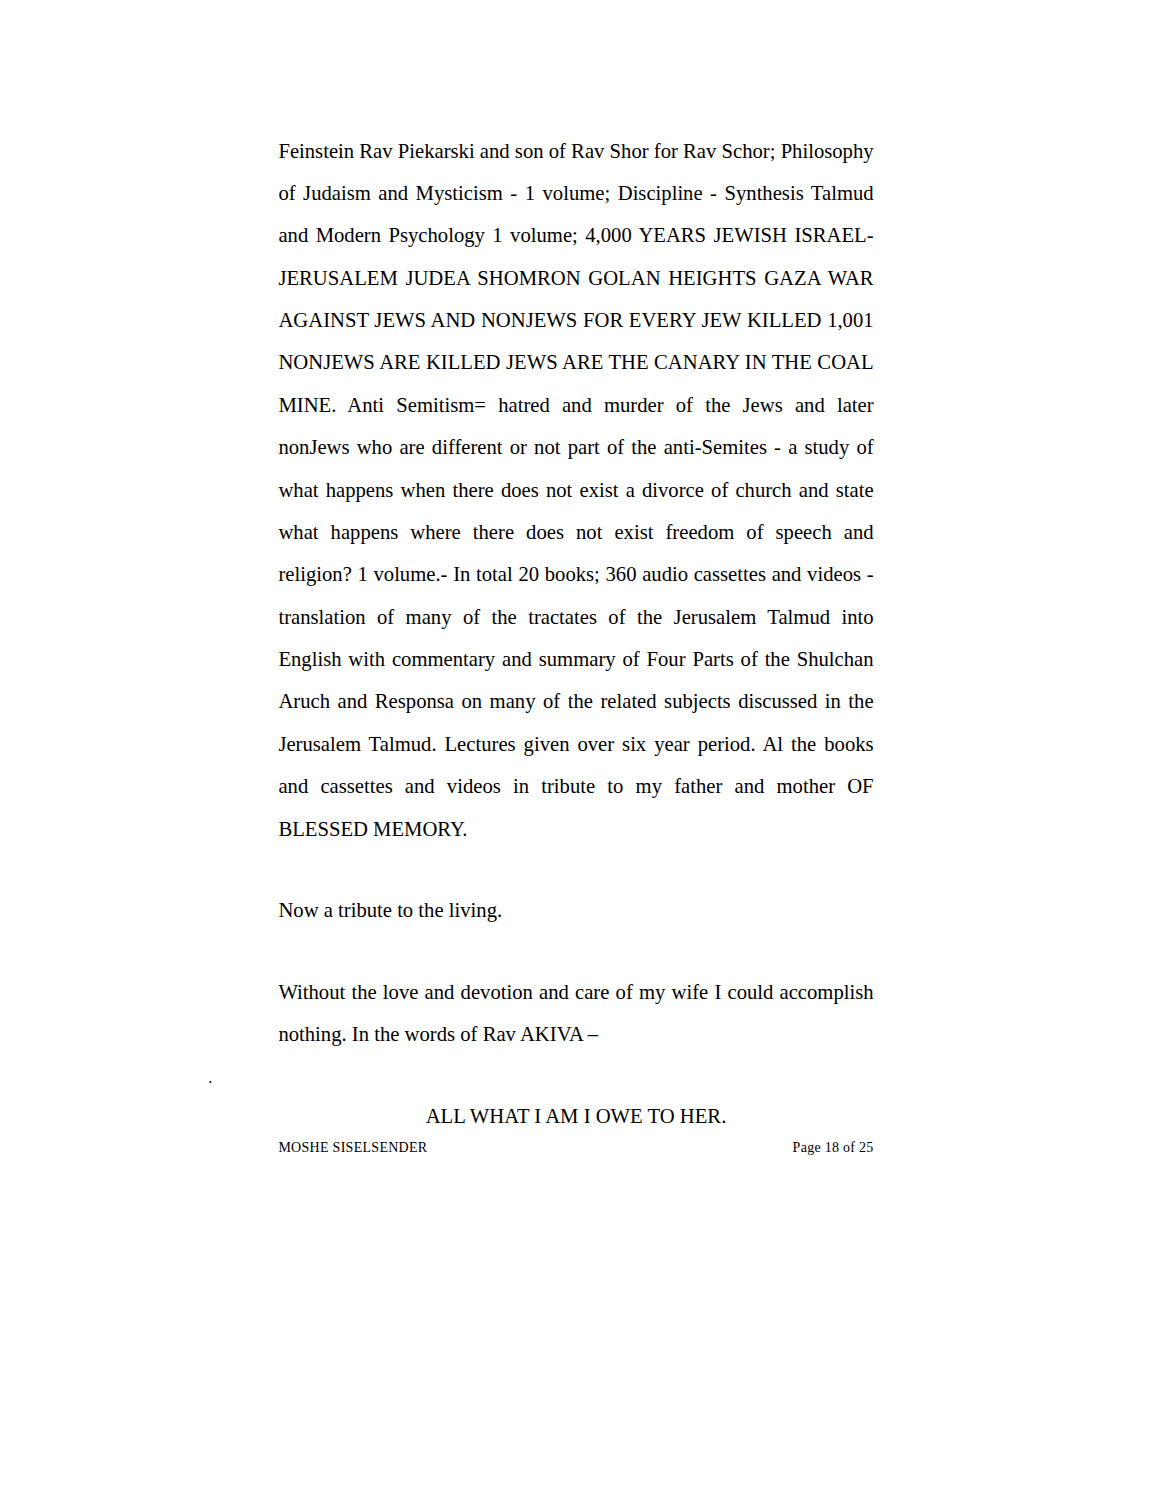Feinstein Rav Piekarski and son of Rav Shor for Rav Schor; Philosophy of Judaism and Mysticism - 1 volume; Discipline - Synthesis Talmud and Modern Psychology 1 volume; 4,000 YEARS JEWISH ISRAEL-JERUSALEM JUDEA SHOMRON GOLAN HEIGHTS GAZA WAR AGAINST JEWS AND NONJEWS FOR EVERY JEW KILLED 1,001 NONJEWS ARE KILLED JEWS ARE THE CANARY IN THE COAL MINE. Anti Semitism= hatred and murder of the Jews and later nonJews who are different or not part of the anti-Semites - a study of what happens when there does not exist a divorce of church and state what happens where there does not exist freedom of speech and religion? 1 volume.- In total 20 books; 360 audio cassettes and videos - translation of many of the tractates of the Jerusalem Talmud into English with commentary and summary of Four Parts of the Shulchan Aruch and Responsa on many of the related subjects discussed in the Jerusalem Talmud. Lectures given over six year period. Al the books and cassettes and videos in tribute to my father and mother OF BLESSED MEMORY.
Now a tribute to the living.
Without the love and devotion and care of my wife I could accomplish nothing. In the words of Rav AKIVA –
ALL WHAT I AM I OWE TO HER.
.
MOSHE SISELSENDER Page 18 of 25